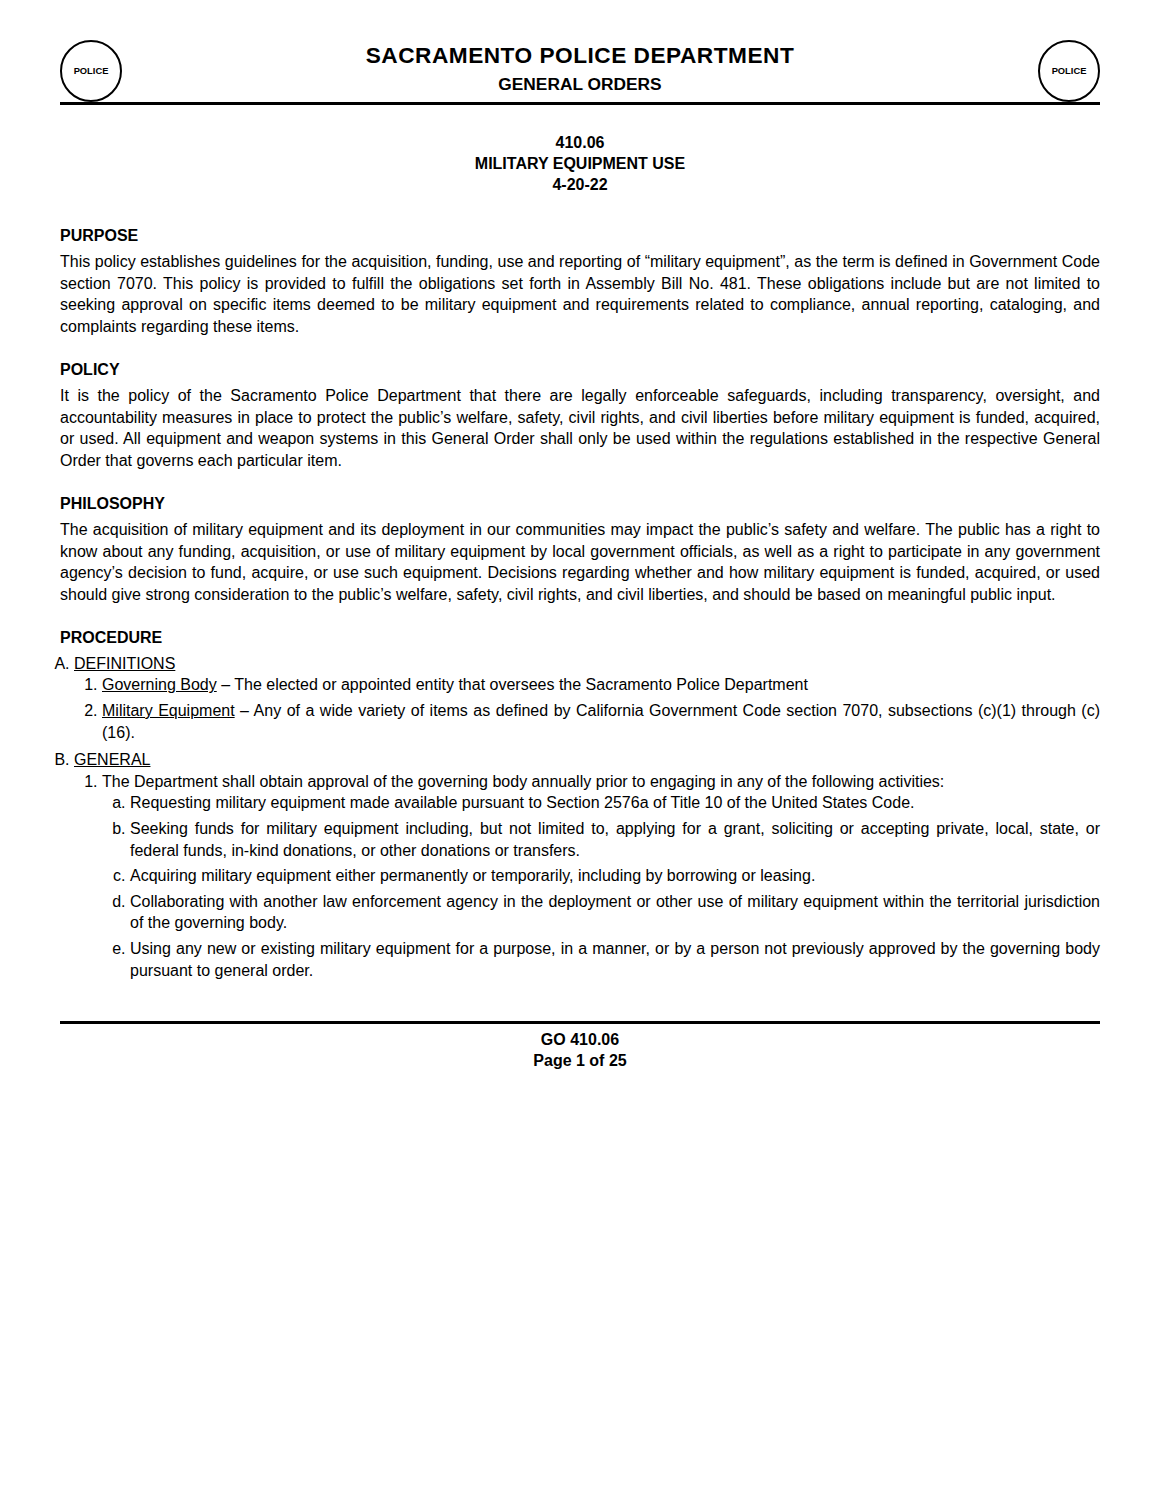POLICE
POLICE
SACRAMENTO POLICE DEPARTMENT
GENERAL ORDERS
410.06
MILITARY EQUIPMENT USE
4-20-22
PURPOSE
This policy establishes guidelines for the acquisition, funding, use and reporting of “military equipment”, as the term is defined in Government Code section 7070. This policy is provided to fulfill the obligations set forth in Assembly Bill No. 481. These obligations include but are not limited to seeking approval on specific items deemed to be military equipment and requirements related to compliance, annual reporting, cataloging, and complaints regarding these items.
POLICY
It is the policy of the Sacramento Police Department that there are legally enforceable safeguards, including transparency, oversight, and accountability measures in place to protect the public’s welfare, safety, civil rights, and civil liberties before military equipment is funded, acquired, or used. All equipment and weapon systems in this General Order shall only be used within the regulations established in the respective General Order that governs each particular item.
PHILOSOPHY
The acquisition of military equipment and its deployment in our communities may impact the public’s safety and welfare. The public has a right to know about any funding, acquisition, or use of military equipment by local government officials, as well as a right to participate in any government agency’s decision to fund, acquire, or use such equipment. Decisions regarding whether and how military equipment is funded, acquired, or used should give strong consideration to the public’s welfare, safety, civil rights, and civil liberties, and should be based on meaningful public input.
PROCEDURE
DEFINITIONS
Governing Body – The elected or appointed entity that oversees the Sacramento Police Department
Military Equipment – Any of a wide variety of items as defined by California Government Code section 7070, subsections (c)(1) through (c)(16).
GENERAL
The Department shall obtain approval of the governing body annually prior to engaging in any of the following activities:
Requesting military equipment made available pursuant to Section 2576a of Title 10 of the United States Code.
Seeking funds for military equipment including, but not limited to, applying for a grant, soliciting or accepting private, local, state, or federal funds, in-kind donations, or other donations or transfers.
Acquiring military equipment either permanently or temporarily, including by borrowing or leasing.
Collaborating with another law enforcement agency in the deployment or other use of military equipment within the territorial jurisdiction of the governing body.
Using any new or existing military equipment for a purpose, in a manner, or by a person not previously approved by the governing body pursuant to general order.
GO 410.06
Page 1 of 25